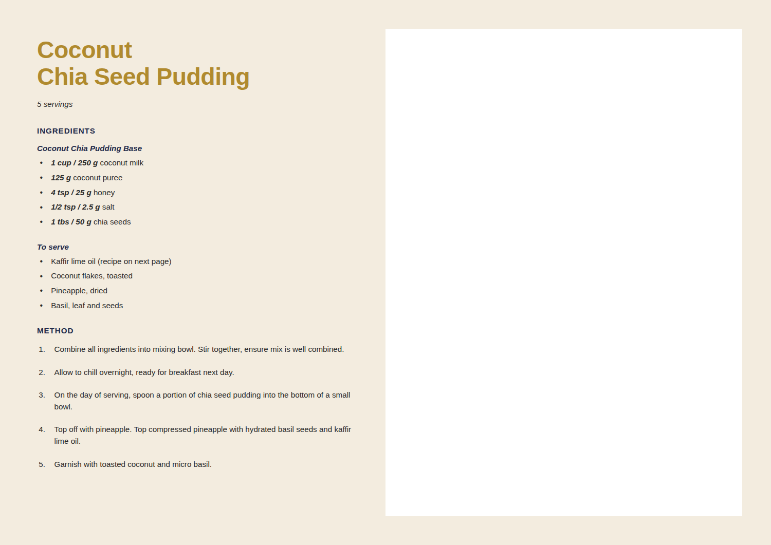Coconut
Chia Seed Pudding
5 servings
Ingredients
Coconut Chia Pudding Base
1 cup / 250 g coconut milk
125 g coconut puree
4 tsp / 25 g honey
1/2 tsp / 2.5 g salt
1 tbs / 50 g chia seeds
To serve
Kaffir lime oil (recipe on next page)
Coconut flakes, toasted
Pineapple, dried
Basil, leaf and seeds
Method
Combine all ingredients into mixing bowl. Stir together, ensure mix is well combined.
Allow to chill overnight, ready for breakfast next day.
On the day of serving, spoon a portion of chia seed pudding into the bottom of a small bowl.
Top off with pineapple. Top compressed pineapple with hydrated basil seeds and kaffir lime oil.
Garnish with toasted coconut and micro basil.